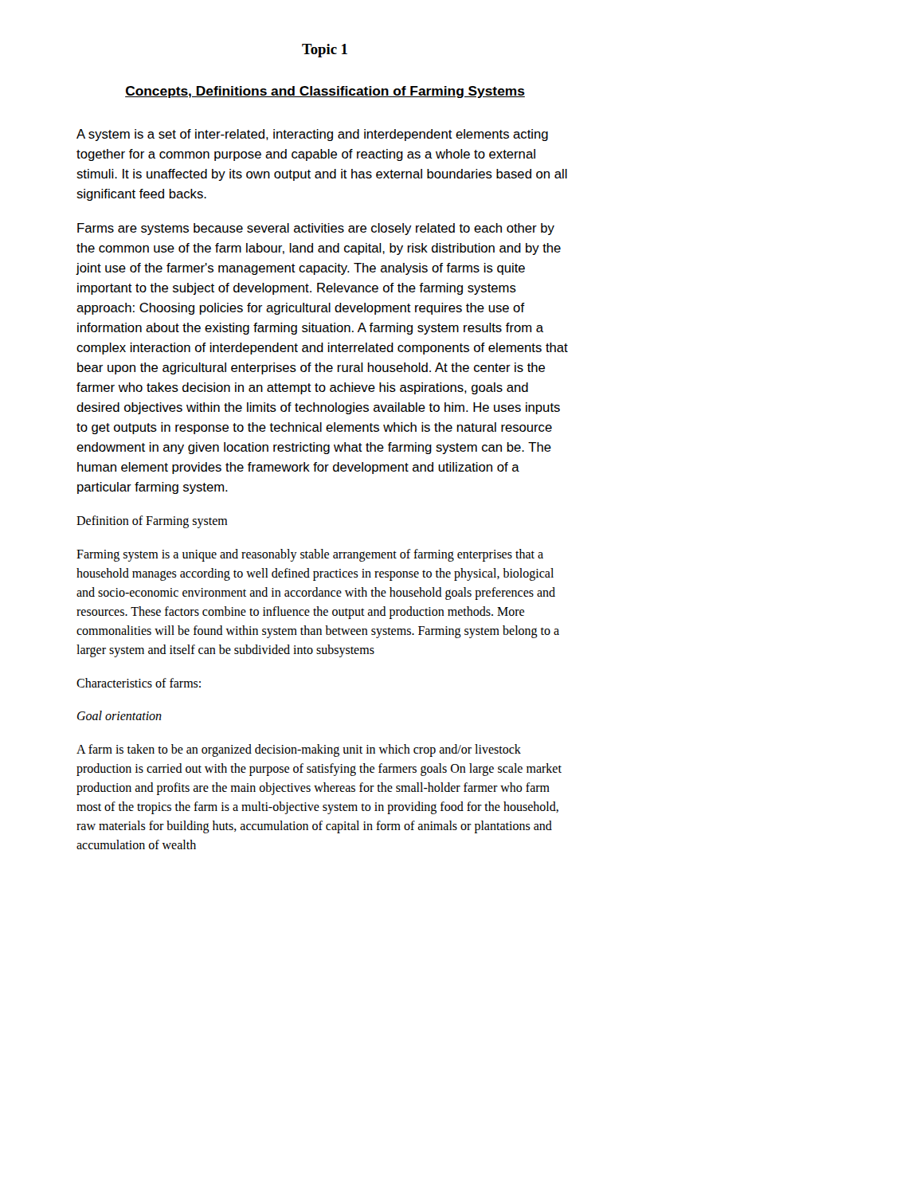Topic 1
Concepts, Definitions and Classification of Farming Systems
A system is a set of inter-related, interacting and interdependent elements acting together for a common purpose and capable of reacting as a whole to external stimuli. It is unaffected by its own output and it has external boundaries based on all significant feed backs.
Farms are systems because several activities are closely related to each other by the common use of the farm labour, land and capital, by risk distribution and by the joint use of the farmer's management capacity. The analysis of farms is quite important to the subject of development. Relevance of the farming systems approach: Choosing policies for agricultural development requires the use of information about the existing farming situation. A farming system results from a complex interaction of interdependent and interrelated components of elements that bear upon the agricultural enterprises of the rural household. At the center is the farmer who takes decision in an attempt to achieve his aspirations, goals and desired objectives within the limits of technologies available to him. He uses inputs to get outputs in response to the technical elements which is the natural resource endowment in any given location restricting what the farming system can be. The human element provides the framework for development and utilization of a particular farming system.
Definition of Farming system
Farming system is a unique and reasonably stable arrangement of farming enterprises that a household manages according to well defined practices in response to the physical, biological and socio-economic environment and in accordance with the household goals preferences and resources. These factors combine to influence the output and production methods. More commonalities will be found within system than between systems. Farming system belong to a larger system and itself can be subdivided into subsystems
Characteristics of farms:
Goal orientation
A farm is taken to be an organized decision-making unit in which crop and/or livestock production is carried out with the purpose of satisfying the farmers goals On large scale market production and profits are the main objectives whereas for the small-holder farmer who farm most of the tropics the farm is a multi-objective system to in providing food for the household, raw materials for building huts, accumulation of capital in form of animals or plantations and accumulation of wealth